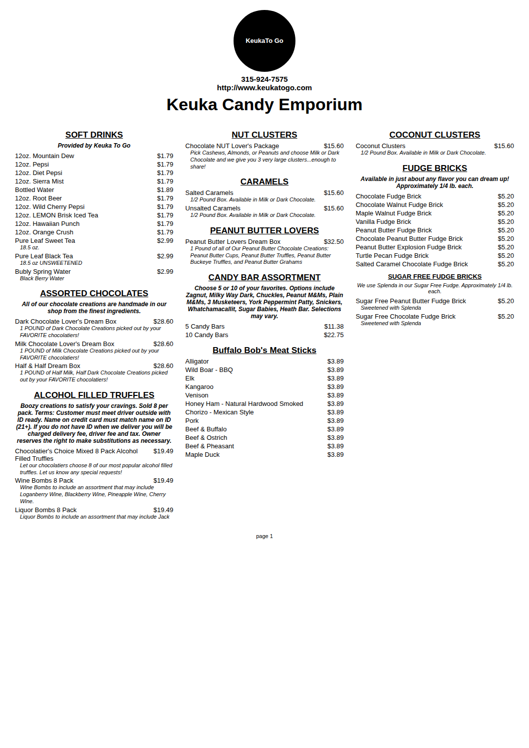Keuka To Go
315-924-7575
http://www.keukatogo.com
Keuka Candy Emporium
SOFT DRINKS
Provided by Keuka To Go
12oz. Mountain Dew$1.79
12oz. Pepsi$1.79
12oz. Diet Pepsi$1.79
12oz. Sierra Mist$1.79
Bottled Water$1.89
12oz. Root Beer$1.79
12oz. Wild Cherry Pepsi$1.79
12oz. LEMON Brisk Iced Tea$1.79
12oz. Hawaiian Punch$1.79
12oz. Orange Crush$1.79
Pure Leaf Sweet Tea$2.99
18.5 oz.
Pure Leaf Black Tea$2.99
18.5 oz UNSWEETENED
Bubly Spring Water$2.99
Black Berry Water
ASSORTED CHOCOLATES
All of our chocolate creations are handmade in our shop from the finest ingredients.
Dark Chocolate Lover's Dream Box$28.60
1 POUND of Dark Chocolate Creations picked out by your FAVORITE chocolatiers!
Milk Chocolate Lover's Dream Box$28.60
1 POUND of Milk Chocolate Creations picked out by your FAVORITE chocolatiers!
Half & Half Dream Box$28.60
1 POUND of Half Milk, Half Dark Chocolate Creations picked out by your FAVORITE chocolatiers!
ALCOHOL FILLED TRUFFLES
Boozy creations to satisfy your cravings. Sold 8 per pack. Terms: Customer must meet driver outside with ID ready. Name on credit card must match name on ID (21+). If you do not have ID when we deliver you will be charged delivery fee, driver fee and tax. Owner reserves the right to make substitutions as necessary.
Chocolatier's Choice Mixed 8 Pack Alcohol Filled Truffles$19.49
Let our chocolatiers choose 8 of our most popular alcohol filled truffles. Let us know any special requests!
Wine Bombs 8 Pack$19.49
Wine Bombs to include an assortment that may include Loganberry Wine, Blackberry Wine, Pineapple Wine, Cherry Wine.
Liquor Bombs 8 Pack$19.49
Liquor Bombs to include an assortment that may include Jack
NUT CLUSTERS
Chocolate NUT Lover's Package$15.60
Pick Cashews, Almonds, or Peanuts and choose Milk or Dark Chocolate and we give you 3 very large clusters...enough to share!
CARAMELS
Salted Caramels$15.60
1/2 Pound Box. Available in Milk or Dark Chocolate.
Unsalted Caramels$15.60
1/2 Pound Box. Available in Milk or Dark Chocolate.
PEANUT BUTTER LOVERS
Peanut Butter Lovers Dream Box$32.50
1 Pound of all of Our Peanut Butter Chocolate Creations: Peanut Butter Cups, Peanut Butter Truffles, Peanut Butter Buckeye Truffles, and Peanut Butter Grahams
CANDY BAR ASSORTMENT
Choose 5 or 10 of your favorites. Options include Zagnut, Milky Way Dark, Chuckles, Peanut M&Ms, Plain M&Ms, 3 Musketeers, York Peppermint Patty, Snickers, Whatchamacallit, Sugar Babies, Heath Bar. Selections may vary.
5 Candy Bars$11.38
10 Candy Bars$22.75
Buffalo Bob's Meat Sticks
Alligator$3.89
Wild Boar - BBQ$3.89
Elk$3.89
Kangaroo$3.89
Venison$3.89
Honey Ham - Natural Hardwood Smoked$3.89
Chorizo - Mexican Style$3.89
Pork$3.89
Beef & Buffalo$3.89
Beef & Ostrich$3.89
Beef & Pheasant$3.89
Maple Duck$3.89
COCONUT CLUSTERS
Coconut Clusters$15.60
1/2 Pound Box. Available in Milk or Dark Chocolate.
FUDGE BRICKS
Available in just about any flavor you can dream up! Approximately 1/4 lb. each.
Chocolate Fudge Brick$5.20
Chocolate Walnut Fudge Brick$5.20
Maple Walnut Fudge Brick$5.20
Vanilla Fudge Brick$5.20
Peanut Butter Fudge Brick$5.20
Chocolate Peanut Butter Fudge Brick$5.20
Peanut Butter Explosion Fudge Brick$5.20
Turtle Pecan Fudge Brick$5.20
Salted Caramel Chocolate Fudge Brick$5.20
SUGAR FREE FUDGE BRICKS
We use Splenda in our Sugar Free Fudge. Approximately 1/4 lb. each.
Sugar Free Peanut Butter Fudge Brick$5.20
Sweetened with Splenda
Sugar Free Chocolate Fudge Brick$5.20
Sweetened with Splenda
page 1